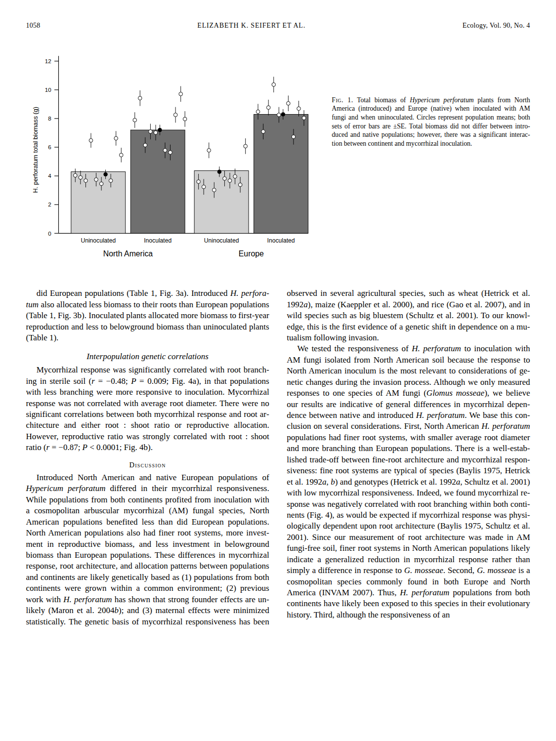1058 Elizabeth K. Seifert et al. Ecology, Vol. 90, No. 4
0 2 4 6 8 10 12 H. perforatum total biomass (g) Uninoculated Inoculated Uninoculated Inoculated North America Europe
Fig. 1. Total biomass of Hypericum perforatum plants from North America (introduced) and Europe (native) when inoculated with AM fungi and when uninoculated. Circles represent population means; both sets of error bars are ±SE. Total biomass did not differ between introduced and native populations; however, there was a significant interaction between continent and mycorrhizal inoculation.
did European populations (Table 1, Fig. 3a). Introduced H. perforatum also allocated less biomass to their roots than European populations (Table 1, Fig. 3b). Inoculated plants allocated more biomass to first-year reproduction and less to belowground biomass than uninoculated plants (Table 1).
Interpopulation genetic correlations
Mycorrhizal response was significantly correlated with root branching in sterile soil (r = −0.48; P = 0.009; Fig. 4a), in that populations with less branching were more responsive to inoculation. Mycorrhizal response was not correlated with average root diameter. There were no significant correlations between both mycorrhizal response and root architecture and either root : shoot ratio or reproductive allocation. However, reproductive ratio was strongly correlated with root : shoot ratio (r = −0.87; P < 0.0001; Fig. 4b).
Discussion
Introduced North American and native European populations of Hypericum perforatum differed in their mycorrhizal responsiveness. While populations from both continents profited from inoculation with a cosmopolitan arbuscular mycorrhizal (AM) fungal species, North American populations benefited less than did European populations. North American populations also had finer root systems, more investment in reproductive biomass, and less investment in belowground biomass than European populations. These differences in mycorrhizal response, root architecture, and allocation patterns between populations and continents are likely genetically based as (1) populations from both continents were grown within a common environment; (2) previous work with H. perforatum has shown that strong founder effects are unlikely (Maron et al. 2004b); and (3) maternal effects were minimized statistically. The genetic basis of mycorrhizal responsiveness has been observed in several agricultural species, such as wheat (Hetrick et al. 1992a), maize (Kaeppler et al. 2000), and rice (Gao et al. 2007), and in wild species such as big bluestem (Schultz et al. 2001). To our knowledge, this is the first evidence of a genetic shift in dependence on a mutualism following invasion.
We tested the responsiveness of H. perforatum to inoculation with AM fungi isolated from North American soil because the response to North American inoculum is the most relevant to considerations of genetic changes during the invasion process. Although we only measured responses to one species of AM fungi (Glomus mosseae), we believe our results are indicative of general differences in mycorrhizal dependence between native and introduced H. perforatum. We base this conclusion on several considerations. First, North American H. perforatum populations had finer root systems, with smaller average root diameter and more branching than European populations. There is a well-established trade-off between fine-root architecture and mycorrhizal responsiveness: fine root systems are typical of species (Baylis 1975, Hetrick et al. 1992a, b) and genotypes (Hetrick et al. 1992a, Schultz et al. 2001) with low mycorrhizal responsiveness. Indeed, we found mycorrhizal response was negatively correlated with root branching within both continents (Fig. 4), as would be expected if mycorrhizal response was physiologically dependent upon root architecture (Baylis 1975, Schultz et al. 2001). Since our measurement of root architecture was made in AM fungi-free soil, finer root systems in North American populations likely indicate a generalized reduction in mycorrhizal response rather than simply a difference in response to G. mosseae. Second, G. mosseae is a cosmopolitan species commonly found in both Europe and North America (INVAM 2007). Thus, H. perforatum populations from both continents have likely been exposed to this species in their evolutionary history. Third, although the responsiveness of an